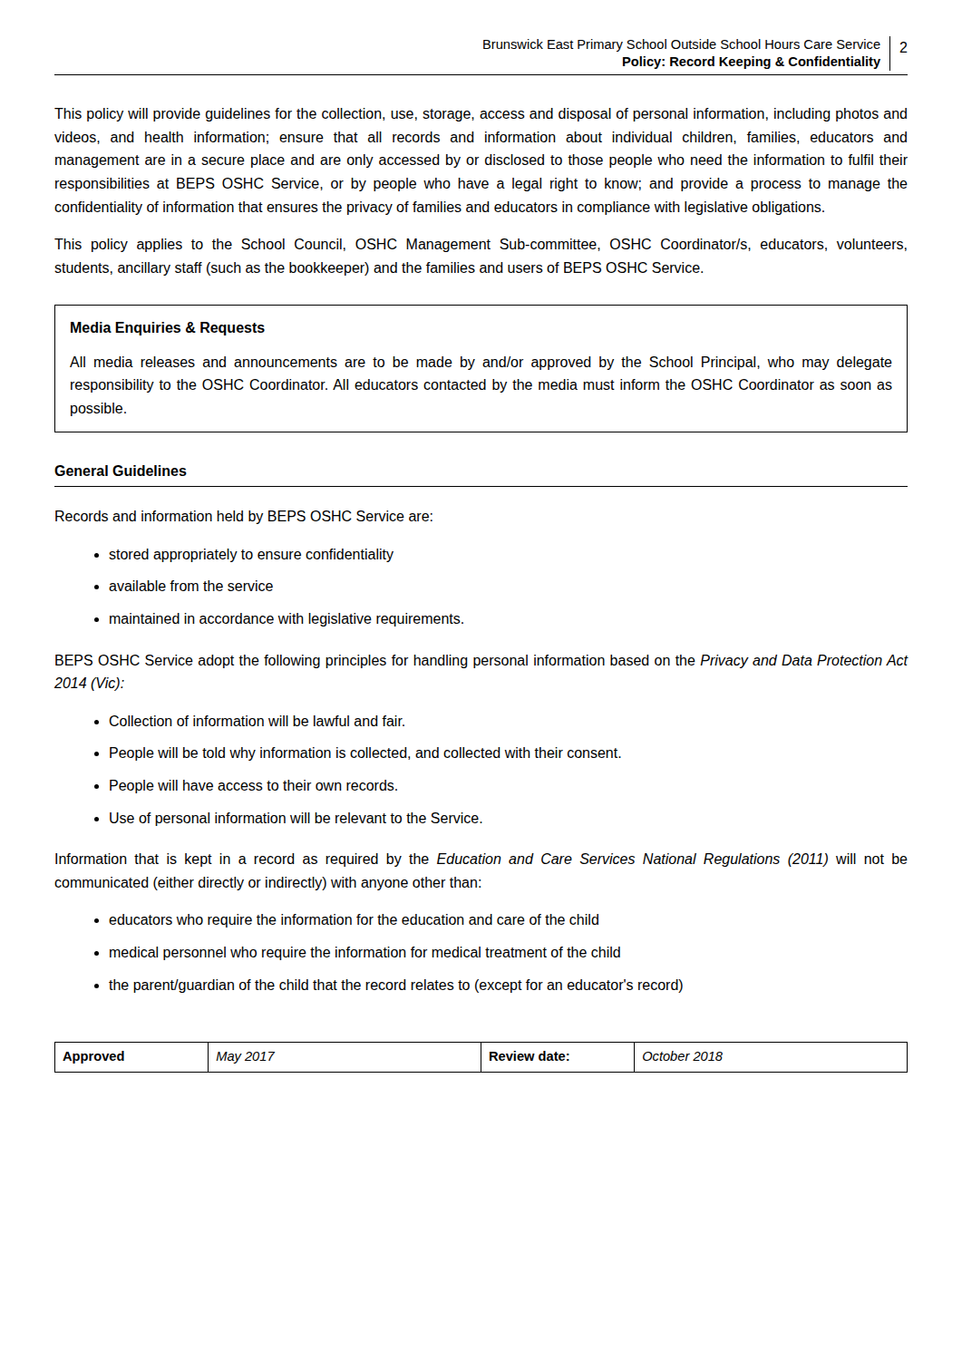Brunswick East Primary School Outside School Hours Care Service
Policy: Record Keeping & Confidentiality
2
This policy will provide guidelines for the collection, use, storage, access and disposal of personal information, including photos and videos, and health information; ensure that all records and information about individual children, families, educators and management are in a secure place and are only accessed by or disclosed to those people who need the information to fulfil their responsibilities at BEPS OSHC Service, or by people who have a legal right to know; and provide a process to manage the confidentiality of information that ensures the privacy of families and educators in compliance with legislative obligations.
This policy applies to the School Council, OSHC Management Sub-committee, OSHC Coordinator/s, educators, volunteers, students, ancillary staff (such as the bookkeeper) and the families and users of BEPS OSHC Service.
Media Enquiries & Requests
All media releases and announcements are to be made by and/or approved by the School Principal, who may delegate responsibility to the OSHC Coordinator. All educators contacted by the media must inform the OSHC Coordinator as soon as possible.
General Guidelines
Records and information held by BEPS OSHC Service are:
stored appropriately to ensure confidentiality
available from the service
maintained in accordance with legislative requirements.
BEPS OSHC Service adopt the following principles for handling personal information based on the Privacy and Data Protection Act 2014 (Vic):
Collection of information will be lawful and fair.
People will be told why information is collected, and collected with their consent.
People will have access to their own records.
Use of personal information will be relevant to the Service.
Information that is kept in a record as required by the Education and Care Services National Regulations (2011) will not be communicated (either directly or indirectly) with anyone other than:
educators who require the information for the education and care of the child
medical personnel who require the information for medical treatment of the child
the parent/guardian of the child that the record relates to (except for an educator's record)
| Approved | May 2017 | Review date: | October 2018 |